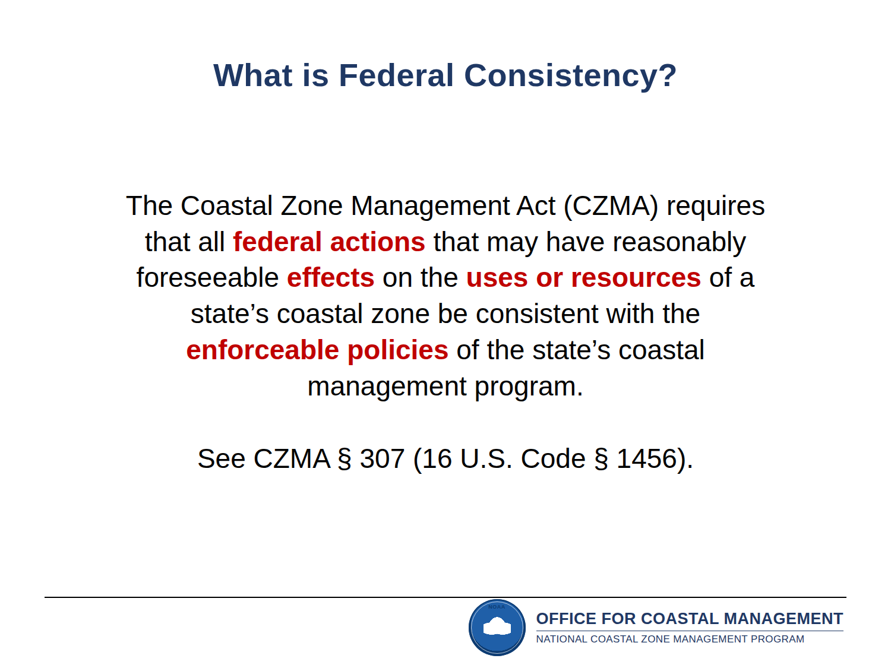What is Federal Consistency?
The Coastal Zone Management Act (CZMA) requires that all federal actions that may have reasonably foreseeable effects on the uses or resources of a state’s coastal zone be consistent with the enforceable policies of the state’s coastal management program.
See CZMA § 307 (16 U.S. Code § 1456).
OFFICE FOR COASTAL MANAGEMENT
NATIONAL COASTAL ZONE MANAGEMENT PROGRAM